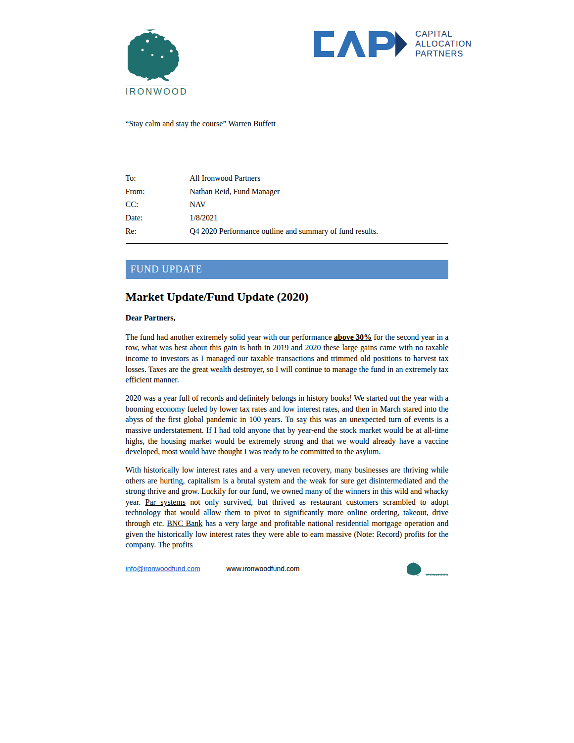IRONWOOD
Capital
Allocation
Partners
“Stay calm and stay the course” Warren Buffett
| To: | All Ironwood Partners |
| From: | Nathan Reid, Fund Manager |
| CC: | NAV |
| Date: | 1/8/2021 |
| Re: | Q4 2020 Performance outline and summary of fund results. |
FUND UPDATE
Market Update/Fund Update (2020)
Dear Partners,
The fund had another extremely solid year with our performance above 30% for the second year in a row, what was best about this gain is both in 2019 and 2020 these large gains came with no taxable income to investors as I managed our taxable transactions and trimmed old positions to harvest tax losses. Taxes are the great wealth destroyer, so I will continue to manage the fund in an extremely tax efficient manner.
2020 was a year full of records and definitely belongs in history books! We started out the year with a booming economy fueled by lower tax rates and low interest rates, and then in March stared into the abyss of the first global pandemic in 100 years. To say this was an unexpected turn of events is a massive understatement. If I had told anyone that by year-end the stock market would be at all-time highs, the housing market would be extremely strong and that we would already have a vaccine developed, most would have thought I was ready to be committed to the asylum.
With historically low interest rates and a very uneven recovery, many businesses are thriving while others are hurting, capitalism is a brutal system and the weak for sure get disintermediated and the strong thrive and grow. Luckily for our fund, we owned many of the winners in this wild and whacky year. Par systems not only survived, but thrived as restaurant customers scrambled to adopt technology that would allow them to pivot to significantly more online ordering, takeout, drive through etc. BNC Bank has a very large and profitable national residential mortgage operation and given the historically low interest rates they were able to earn massive (Note: Record) profits for the company. The profits
info@ironwoodfund.com www.ironwoodfund.com
IRONWOOD